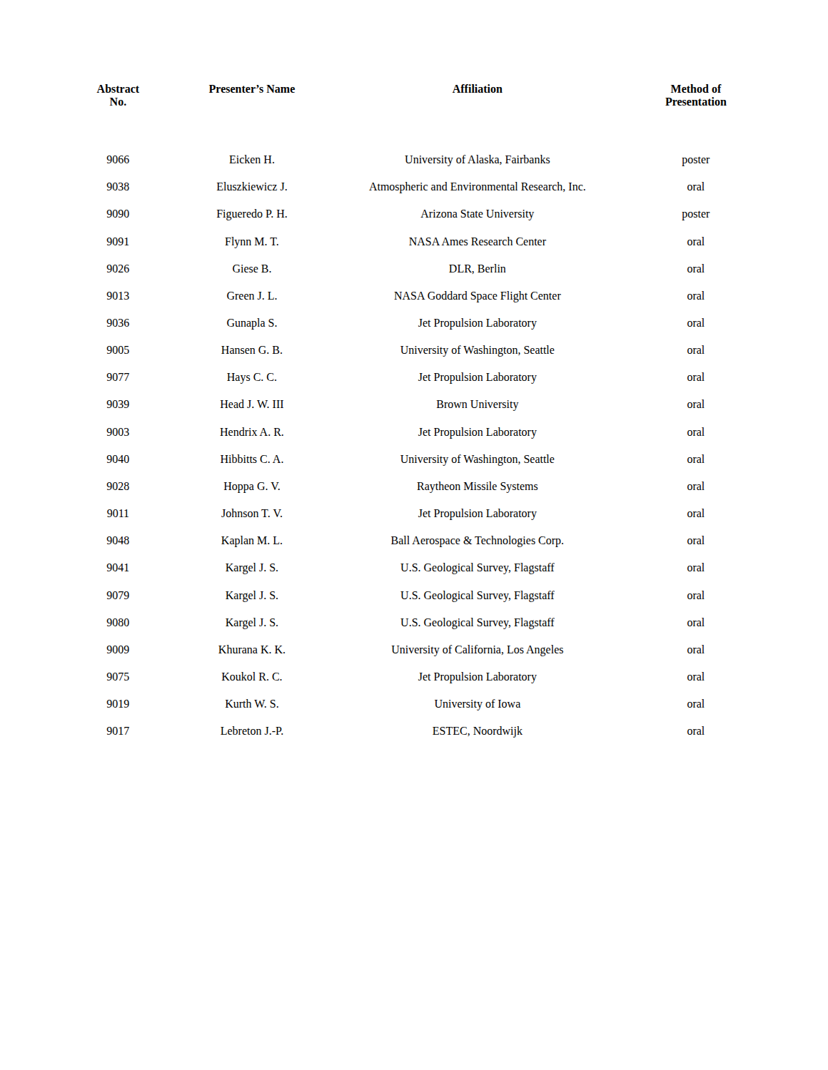| Abstract No. | Presenter’s Name | Affiliation | Method of Presentation |
| --- | --- | --- | --- |
| 9066 | Eicken H. | University of Alaska, Fairbanks | poster |
| 9038 | Eluszkiewicz J. | Atmospheric and Environmental Research, Inc. | oral |
| 9090 | Figueredo P. H. | Arizona State University | poster |
| 9091 | Flynn M. T. | NASA Ames Research Center | oral |
| 9026 | Giese B. | DLR, Berlin | oral |
| 9013 | Green J. L. | NASA Goddard Space Flight Center | oral |
| 9036 | Gunapla S. | Jet Propulsion Laboratory | oral |
| 9005 | Hansen G. B. | University of Washington, Seattle | oral |
| 9077 | Hays C. C. | Jet Propulsion Laboratory | oral |
| 9039 | Head J. W. III | Brown University | oral |
| 9003 | Hendrix A. R. | Jet Propulsion Laboratory | oral |
| 9040 | Hibbitts C. A. | University of Washington, Seattle | oral |
| 9028 | Hoppa G. V. | Raytheon Missile Systems | oral |
| 9011 | Johnson T. V. | Jet Propulsion Laboratory | oral |
| 9048 | Kaplan M. L. | Ball Aerospace & Technologies Corp. | oral |
| 9041 | Kargel J. S. | U.S. Geological Survey, Flagstaff | oral |
| 9079 | Kargel J. S. | U.S. Geological Survey, Flagstaff | oral |
| 9080 | Kargel J. S. | U.S. Geological Survey, Flagstaff | oral |
| 9009 | Khurana K. K. | University of California, Los Angeles | oral |
| 9075 | Koukol R. C. | Jet Propulsion Laboratory | oral |
| 9019 | Kurth W. S. | University of Iowa | oral |
| 9017 | Lebreton J.-P. | ESTEC, Noordwijk | oral |